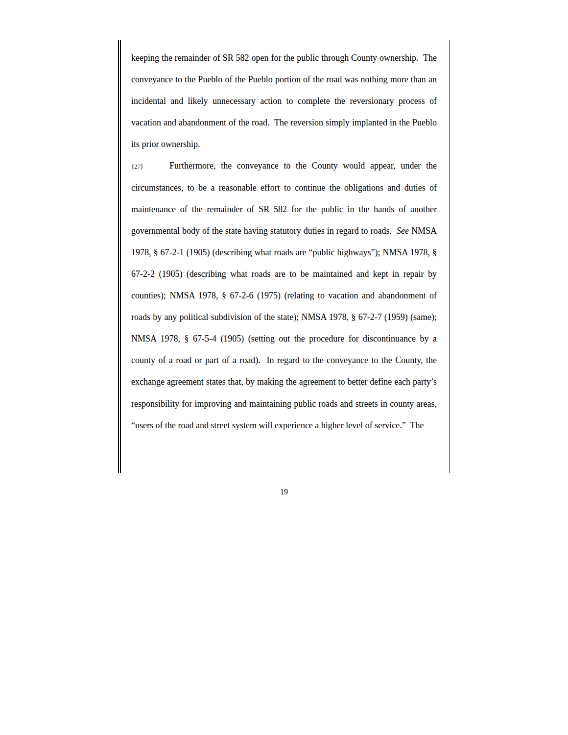keeping the remainder of SR 582 open for the public through County ownership. The conveyance to the Pueblo of the Pueblo portion of the road was nothing more than an incidental and likely unnecessary action to complete the reversionary process of vacation and abandonment of the road. The reversion simply implanted in the Pueblo its prior ownership.
{27} Furthermore, the conveyance to the County would appear, under the circumstances, to be a reasonable effort to continue the obligations and duties of maintenance of the remainder of SR 582 for the public in the hands of another governmental body of the state having statutory duties in regard to roads. See NMSA 1978, § 67-2-1 (1905) (describing what roads are “public highways”); NMSA 1978, § 67-2-2 (1905) (describing what roads are to be maintained and kept in repair by counties); NMSA 1978, § 67-2-6 (1975) (relating to vacation and abandonment of roads by any political subdivision of the state); NMSA 1978, § 67-2-7 (1959) (same); NMSA 1978, § 67-5-4 (1905) (setting out the procedure for discontinuance by a county of a road or part of a road). In regard to the conveyance to the County, the exchange agreement states that, by making the agreement to better define each party’s responsibility for improving and maintaining public roads and streets in county areas, “users of the road and street system will experience a higher level of service.” The
19